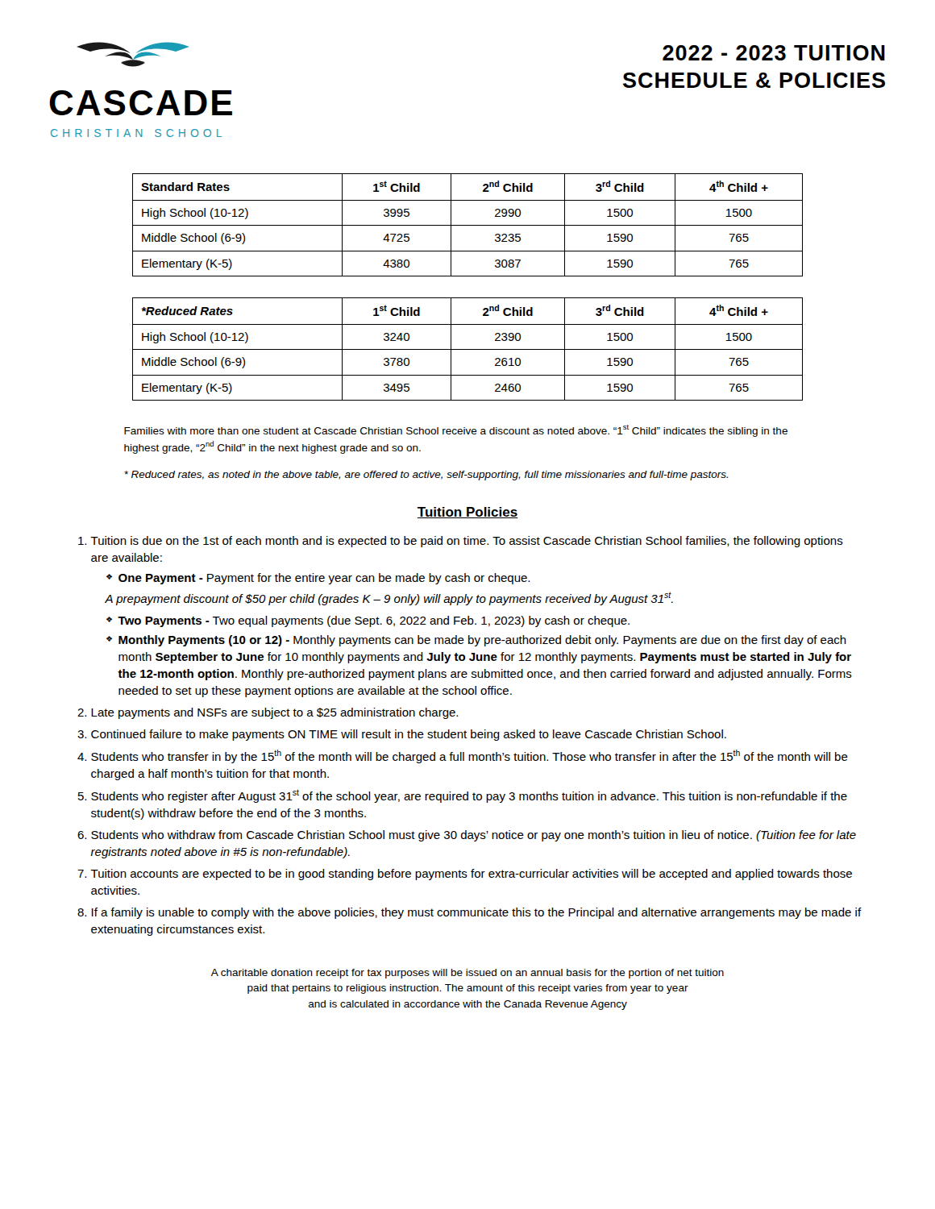CASCADE
CHRISTIAN SCHOOL
2022 - 2023 TUITION
SCHEDULE & POLICIES
| Standard Rates | 1 st Child | 2 nd Child | 3 rd Child | 4 th Child + |
| --- | --- | --- | --- | --- |
| High School (10-12) | 3995 | 2990 | 1500 | 1500 |
| Middle School (6-9) | 4725 | 3235 | 1590 | 765 |
| Elementary (K-5) | 4380 | 3087 | 1590 | 765 |
| *Reduced Rates | 1 st Child | 2 nd Child | 3 rd Child | 4 th Child + |
| --- | --- | --- | --- | --- |
| High School (10-12) | 3240 | 2390 | 1500 | 1500 |
| Middle School (6-9) | 3780 | 2610 | 1590 | 765 |
| Elementary (K-5) | 3495 | 2460 | 1590 | 765 |
Families with more than one student at Cascade Christian School receive a discount as noted above. “1st Child” indicates the sibling in the highest grade, “2nd Child” in the next highest grade and so on.
* Reduced rates, as noted in the above table, are offered to active, self-supporting, full time missionaries and full-time pastors.
Tuition Policies
Tuition is due on the 1st of each month and is expected to be paid on time. To assist Cascade Christian School families, the following options are available:
One Payment - Payment for the entire year can be made by cash or cheque.
A prepayment discount of $50 per child (grades K – 9 only) will apply to payments received by August 31st.
Two Payments - Two equal payments (due Sept. 6, 2022 and Feb. 1, 2023) by cash or cheque.
Monthly Payments (10 or 12) - Monthly payments can be made by pre-authorized debit only. Payments are due on the first day of each month September to June for 10 monthly payments and July to June for 12 monthly payments. Payments must be started in July for the 12-month option. Monthly pre-authorized payment plans are submitted once, and then carried forward and adjusted annually. Forms needed to set up these payment options are available at the school office.
Late payments and NSFs are subject to a $25 administration charge.
Continued failure to make payments ON TIME will result in the student being asked to leave Cascade Christian School.
Students who transfer in by the 15th of the month will be charged a full month’s tuition. Those who transfer in after the 15th of the month will be charged a half month’s tuition for that month.
Students who register after August 31st of the school year, are required to pay 3 months tuition in advance. This tuition is non-refundable if the student(s) withdraw before the end of the 3 months.
Students who withdraw from Cascade Christian School must give 30 days’ notice or pay one month’s tuition in lieu of notice. (Tuition fee for late registrants noted above in #5 is non-refundable).
Tuition accounts are expected to be in good standing before payments for extra-curricular activities will be accepted and applied towards those activities.
If a family is unable to comply with the above policies, they must communicate this to the Principal and alternative arrangements may be made if extenuating circumstances exist.
A charitable donation receipt for tax purposes will be issued on an annual basis for the portion of net tuition
paid that pertains to religious instruction. The amount of this receipt varies from year to year
and is calculated in accordance with the Canada Revenue Agency